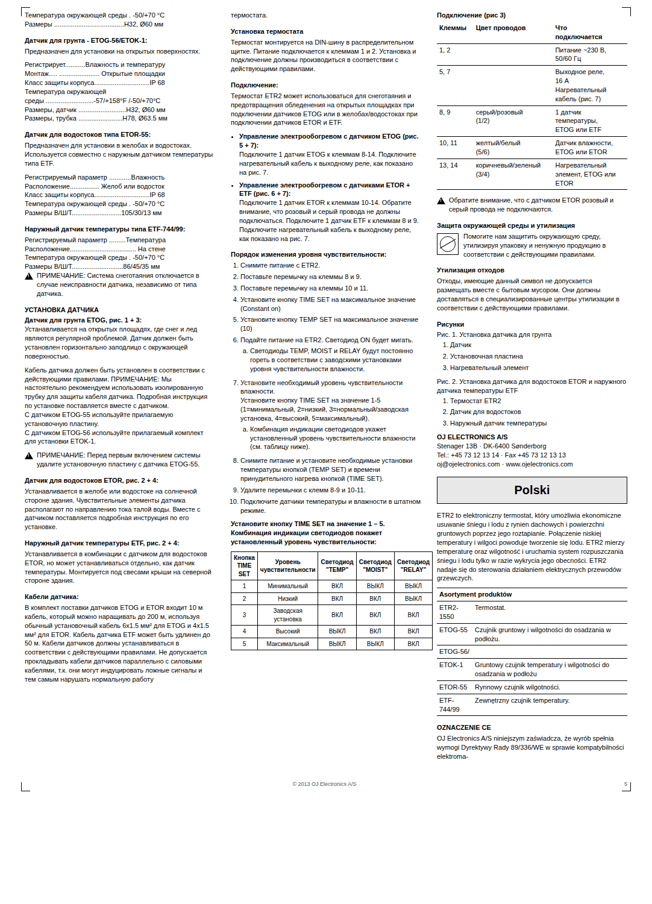Температура окружающей среды . -50/+70 °C
Размеры ......................................H32, Ø60 мм
Датчик для грунта - ETOG-56/ETOK-1:
Предназначен для установки на открытых поверхностях.
Регистрирует...........Влажность и температуру
Монтаж…. ...................... Открытые площадки
Класс защиты корпуса..............................IP 68
Температура окружающей
среды ..........................-57/+158°F /-50/+70°C
Размеры, датчик ..........................H32, Ø60 мм
Размеры, трубка ........................H78, Ø63.5 мм
Датчик для водостоков типа ETOR-55:
Предназначен для установки в желобах и водостоках. Используется совместно с наружным датчиком температуры типа ETF.
Регистрируемый параметр ............Влажность
Расположение................ Желоб или водосток
Класс защиты корпуса..............................IP 68
Температура окружающей среды . -50/+70 °C
Размеры В/Ш/Т...........................105/30/13 мм
Наружный датчик температуры типа ETF-744/99:
Регистрируемый параметр .........Температура
Расположение.................................... На стене
Температура окружающей среды . -50/+70 °C
Размеры В/Ш/Т............................86/45/35 мм
ПРИМЕЧАНИЕ: Система снеготаяния отключается в случае неисправности датчика, независимо от типа датчика.
УСТАНОВКА ДАТЧИКА
Датчик для грунта ETOG, рис. 1 + 3:
Устанавливается на открытых площадях, где снег и лед являются регулярной проблемой. Датчик должен быть установлен горизонтально заподлицо с окружающей поверхностью.
Кабель датчика должен быть установлен в соответствии с действующими правилами. ПРИМЕЧАНИЕ: Мы настоятельно рекомендуем использовать изолированную трубку для защиты кабеля датчика. Подробная инструкция по установке поставляется вместе с датчиком.
С датчиком ETOG-55 используйте прилагаемую установочную пластину.
С датчиком ETOG-56 используйте прилагаемый комплект для установки ETOK-1.
ПРИМЕЧАНИЕ: Перед первым включением системы удалите установочную пластину с датчика ETOG-55.
Датчик для водостоков ETOR, рис. 2 + 4:
Устанавливается в желобе или водостоке на солнечной стороне здания. Чувствительные элементы датчика располагают по направлению тока талой воды. Вместе с датчиком поставляется подробная инструкция по его установке.
Наружный датчик температуры ETF, рис. 2 + 4:
Устанавливается в комбинации с датчиком для водостоков ETOR, но может устанавливаться отдельно, как датчик температуры. Монтируется под свесами крыши на северной стороне здания.
Кабели датчика:
В комплект поставки датчиков ETOG и ETOR входит 10 м кабель, который можно наращивать до 200 м, используя обычный установочный кабель 6x1.5 мм² для ETOG и 4x1.5 мм² для ETOR. Кабель датчика ETF может быть удлинен до 50 м. Кабели датчиков должны устанавливаться в соответствии с действующими правилами. Не допускается прокладывать кабели датчиков параллельно с силовыми кабелями, т.к. они могут индуцировать ложные сигналы и тем самым нарушать нормальную работу
термостата.
Установка термостата
Термостат монтируется на DIN-шину в распределительном щитке. Питание подключается к клеммам 1 и 2. Установка и подключение должны производиться в соответствии с действующими правилами.
Подключение:
Термостат ETR2 может использоваться для снеготаяния и предотвращения обледенения на открытых площадках при подключении датчиков ETOG или в желобах/водостоках при подключении датчиков ETOR и ETF.
Управление электрообогревом с датчиком ETOG (рис. 5 + 7):
Подключите 1 датчик ETOG к клеммам 8-14. Подключите нагревательный кабель к выходному реле, как показано на рис. 7.
Управление электрообогревом с датчиками ETOR + ETF (рис. 6 + 7):
Подключите 1 датчик ETOR к клеммам 10-14. Обратите внимание, что розовый и серый провода не должны подключаться. Подключите 1 датчик ETF к клеммам 8 и 9. Подключите нагревательный кабель к выходному реле, как показано на рис. 7.
Порядок изменения уровня чувствительности:
Снимите питание с ETR2.
Поставьте перемычку на клеммы 8 и 9.
Поставьте перемычку на клеммы 10 и 11.
Установите кнопку TIME SET на максимальное значение (Constant on)
Установите кнопку TEMP SET на максимальное значение (10)
Подайте питание на ETR2. Светодиод ON будет мигать.
Светодиоды TEMP, MOIST и RELAY будут постоянно гореть в соответствии с заводскими установками уровня чувствительности влажности.
Установите необходимый уровень чувствительности влажности.
Установите кнопку TIME SET на значение 1-5 (1=минимальный, 2=низкий, 3=нормальный/заводская установка, 4=высокий, 5=максимальный).
Комбинация индикации светодиодов укажет установленный уровень чувствительности влажности (см. таблицу ниже).
Снимите питание и установите необходимые установки температуры кнопкой (TEMP SET) и времени принудительного нагрева кнопкой (TIME SET).
Удалите перемычки с клемм 8-9 и 10-11.
Подключите датчики температуры и влажности в штатном режиме.
Установите кнопку TIME SET на значение 1 – 5. Комбинация индикации светодиодов покажет установленный уровень чувствительности:
| Кнопка TIME SET | Уровень чувствительности | Светодиод "TEMP" | Светодиод "MOIST" | Светодиод "RELAY" |
| --- | --- | --- | --- | --- |
| 1 | Минимальный | ВКЛ | ВЫКЛ | ВЫКЛ |
| 2 | Низкий | ВКЛ | ВКЛ | ВЫКЛ |
| 3 | Заводская установка | ВКЛ | ВКЛ | ВКЛ |
| 4 | Высокий | ВЫКЛ | ВКЛ | ВКЛ |
| 5 | Максимальный | ВЫКЛ | ВЫКЛ | ВКЛ |
Подключение (рис 3)
| Клеммы | Цвет проводов | Что подключается |
| --- | --- | --- |
| 1, 2 | | Питание ~230 В, 50/60 Гц |
| 5, 7 | | Выходное реле, 16 A Нагревательный кабель (рис. 7) |
| 8, 9 | серый/розовый (1/2) | 1 датчик температуры, ETOG или ETF |
| 10, 11 | желтый/белый (5/6) | Датчик влажности, ETOG или ETOR |
| 13, 14 | коричневый/зеленый (3/4) | Нагревательный элемент, ETOG или ETOR |
Обратите внимание, что с датчиком ETOR розовый и серый провода не подключаются.
Защита окружающей среды и утилизация
Помогите нам защитить окружающую среду, утилизируя упаковку и ненужную продукцию в соответствии с действующими правилами.
Утилизация отходов
Отходы, имеющие данный символ не допускается размещать вместе с бытовым мусором. Они должны доставляться в специализированные центры утилизации в соответствии с действующими правилами.
Рисунки
Рис. 1. Установка датчика для грунта
Датчик
Установочная пластина
Нагревательный элемент
Рис. 2. Установка датчика для водостоков ETOR и наружного датчика температуры ETF
Термостат ETR2
Датчик для водостоков
Наружный датчик температуры
OJ ELECTRONICS A/S
Stenager 13B · DK-6400 Sønderborg
Tel.: +45 73 12 13 14 · Fax +45 73 12 13 13
oj@ojelectronics.com · www.ojelectronics.com
Polski
ETR2 to elektroniczny termostat, który umożliwia ekonomiczne usuwanie śniegu i lodu z rynien dachowych i powierzchni gruntowych poprzez jego roztapianie. Połączenie niskiej temperatury i wilgoci powoduje tworzenie się lodu. ETR2 mierzy temperaturę oraz wilgotność i uruchamia system rozpuszczania śniegu i lodu tylko w razie wykrycia jego obecności. ETR2 nadaje się do sterowania działaniem elektrycznych przewodów grzewczych.
| Asortyment produktów |
| ETR2-1550 | Termostat. |
| ETOG-55 | Czujnik gruntowy i wilgotności do osadzania w podłożu. |
| ETOG-56/ | |
| ETOK-1 | Gruntowy czujnik temperatury i wilgotności do osadzania w podłożu |
| ETOR-55 | Rynnowy czujnik wilgotności. |
| ETF-744/99 | Zewnętrzny czujnik temperatury. |
OZNACZENIE CE
OJ Electronics A/S niniejszym zaświadcza, że wyrób spełnia wymogi Dyrektywy Rady 89/336/WE w sprawie kompatybilności elektroma-
© 2013 OJ Electronics A/S
5